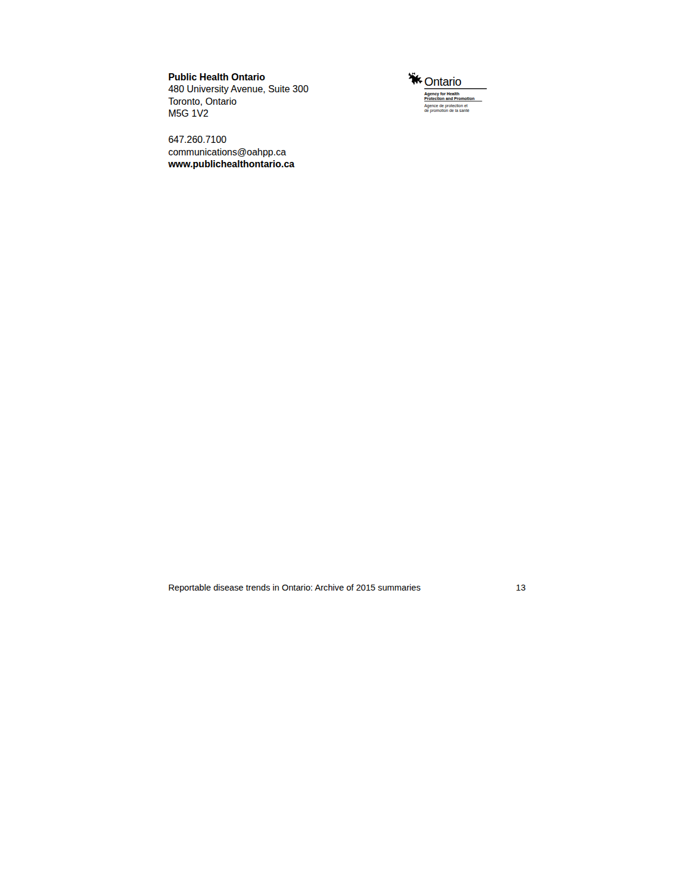Public Health Ontario
480 University Avenue, Suite 300
Toronto, Ontario
M5G 1V2
647.260.7100
communications@oahpp.ca
www.publichealthontario.ca
Ontario Agency for Health Protection and Promotion Agence de protection et de promotion de la santé
Reportable disease trends in Ontario: Archive of 2015 summaries 13